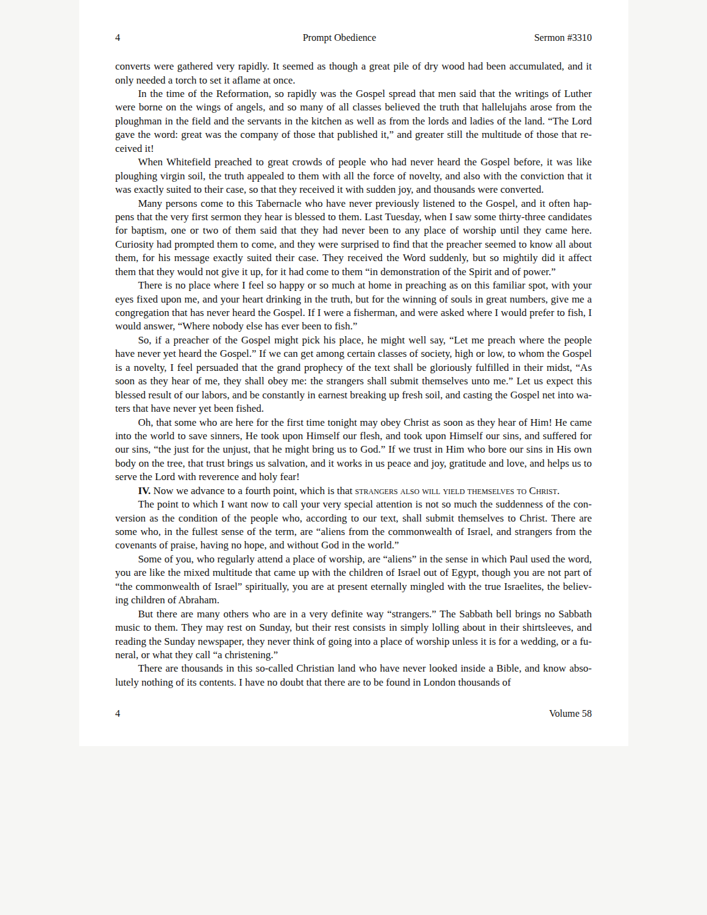4 Prompt Obedience Sermon #3310
converts were gathered very rapidly. It seemed as though a great pile of dry wood had been accumulated, and it only needed a torch to set it aflame at once.
In the time of the Reformation, so rapidly was the Gospel spread that men said that the writings of Luther were borne on the wings of angels, and so many of all classes believed the truth that hallelujahs arose from the ploughman in the field and the servants in the kitchen as well as from the lords and ladies of the land. “The Lord gave the word: great was the company of those that published it,” and greater still the multitude of those that received it!
When Whitefield preached to great crowds of people who had never heard the Gospel before, it was like ploughing virgin soil, the truth appealed to them with all the force of novelty, and also with the conviction that it was exactly suited to their case, so that they received it with sudden joy, and thousands were converted.
Many persons come to this Tabernacle who have never previously listened to the Gospel, and it often happens that the very first sermon they hear is blessed to them. Last Tuesday, when I saw some thirty-three candidates for baptism, one or two of them said that they had never been to any place of worship until they came here. Curiosity had prompted them to come, and they were surprised to find that the preacher seemed to know all about them, for his message exactly suited their case. They received the Word suddenly, but so mightily did it affect them that they would not give it up, for it had come to them “in demonstration of the Spirit and of power.”
There is no place where I feel so happy or so much at home in preaching as on this familiar spot, with your eyes fixed upon me, and your heart drinking in the truth, but for the winning of souls in great numbers, give me a congregation that has never heard the Gospel. If I were a fisherman, and were asked where I would prefer to fish, I would answer, “Where nobody else has ever been to fish.”
So, if a preacher of the Gospel might pick his place, he might well say, “Let me preach where the people have never yet heard the Gospel.” If we can get among certain classes of society, high or low, to whom the Gospel is a novelty, I feel persuaded that the grand prophecy of the text shall be gloriously fulfilled in their midst, “As soon as they hear of me, they shall obey me: the strangers shall submit themselves unto me.” Let us expect this blessed result of our labors, and be constantly in earnest breaking up fresh soil, and casting the Gospel net into waters that have never yet been fished.
Oh, that some who are here for the first time tonight may obey Christ as soon as they hear of Him! He came into the world to save sinners, He took upon Himself our flesh, and took upon Himself our sins, and suffered for our sins, “the just for the unjust, that he might bring us to God.” If we trust in Him who bore our sins in His own body on the tree, that trust brings us salvation, and it works in us peace and joy, gratitude and love, and helps us to serve the Lord with reverence and holy fear!
IV. Now we advance to a fourth point, which is that strangers also will yield themselves to Christ.
The point to which I want now to call your very special attention is not so much the suddenness of the conversion as the condition of the people who, according to our text, shall submit themselves to Christ. There are some who, in the fullest sense of the term, are “aliens from the commonwealth of Israel, and strangers from the covenants of praise, having no hope, and without God in the world.”
Some of you, who regularly attend a place of worship, are “aliens” in the sense in which Paul used the word, you are like the mixed multitude that came up with the children of Israel out of Egypt, though you are not part of “the commonwealth of Israel” spiritually, you are at present eternally mingled with the true Israelites, the believing children of Abraham.
But there are many others who are in a very definite way “strangers.” The Sabbath bell brings no Sabbath music to them. They may rest on Sunday, but their rest consists in simply lolling about in their shirtsleeves, and reading the Sunday newspaper, they never think of going into a place of worship unless it is for a wedding, or a funeral, or what they call “a christening.”
There are thousands in this so-called Christian land who have never looked inside a Bible, and know absolutely nothing of its contents. I have no doubt that there are to be found in London thousands of
4 Volume 58